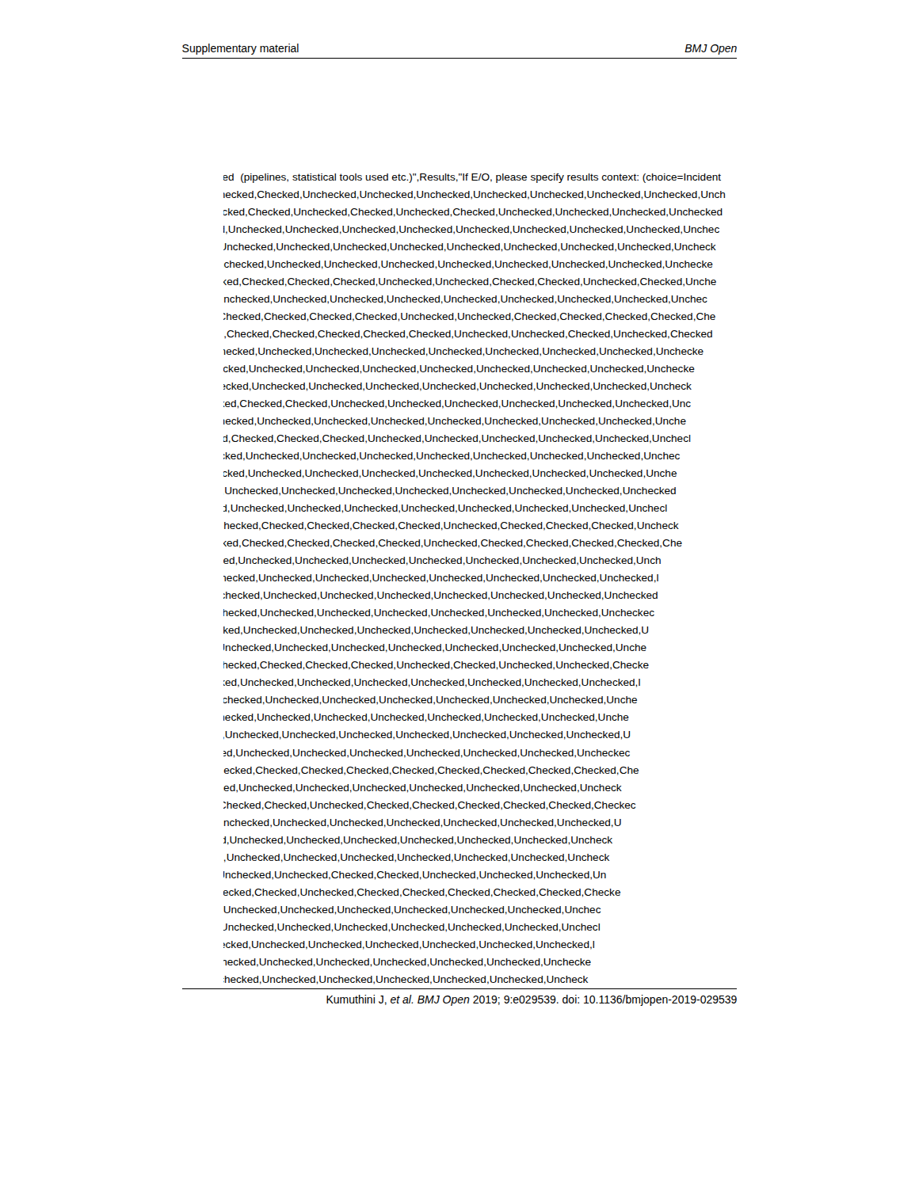Supplementary material
BMJ Open
ed (pipelines, statistical tools used etc.)",Results,"If E/O, please specify results context: (choice=Incident
hecked,Checked,Unchecked,Unchecked,Unchecked,Unchecked,Unchecked,Unchecked,Unchecked,Unch
ecked,Checked,Unchecked,Checked,Unchecked,Checked,Unchecked,Unchecked,Unchecked,Unchecked
ed,Unchecked,Unchecked,Unchecked,Unchecked,Unchecked,Unchecked,Unchecked,Unchecked,Unchec
d,Unchecked,Unchecked,Unchecked,Unchecked,Unchecked,Unchecked,Unchecked,Unchecked,Uncheck
,Unchecked,Unchecked,Unchecked,Unchecked,Unchecked,Unchecked,Unchecked,Unchecked,Uncheckе
hecked,Checked,Checked,Checked,Unchecked,Unchecked,Checked,Checked,Unchecked,Checked,Unche
ed,Unchecked,Unchecked,Unchecked,Unchecked,Unchecked,Unchecked,Unchecked,Unchecked,Unchec
ked,Checked,Checked,Checked,Checked,Unchecked,Unchecked,Checked,Checked,Checked,Checked,Che
ecked,Checked,Checked,Checked,Checked,Checked,Unchecked,Unchecked,Checked,Unchecked,Checked
d,Unchecked,Unchecked,Unchecked,Unchecked,Unchecked,Unchecked,Unchecked,Unchecked,Uncheckе
,Unchecked,Unchecked,Unchecked,Unchecked,Unchecked,Unchecked,Unchecked,Unchecked,Uncheckе
d,Unchecked,Unchecked,Unchecked,Unchecked,Unchecked,Unchecked,Unchecked,Unchecked,Uncheck
Unchecked,Checked,Checked,Unchecked,Unchecked,Unchecked,Unchecked,Unchecked,Unchecked,Unc
ked,Unchecked,Unchecked,Unchecked,Unchecked,Unchecked,Unchecked,Unchecked,Unchecked,Unche
d,Checked,Checked,Checked,Checked,Unchecked,Unchecked,Unchecked,Unchecked,Unchecked,Unchecl
ed,Unchecked,Unchecked,Unchecked,Unchecked,Unchecked,Unchecked,Unchecked,Unchecked,Unchec
ked,Unchecked,Unchecked,Unchecked,Unchecked,Unchecked,Unchecked,Unchecked,Unchecked,Unche
Unchecked,Unchecked,Unchecked,Unchecked,Unchecked,Unchecked,Unchecked,Unchecked,Unchecked
d,Unchecked,Unchecked,Unchecked,Unchecked,Unchecked,Unchecked,Unchecked,Unchecked,Unchecl
d,Checked,Checked,Checked,Checked,Checked,Checked,Unchecked,Checked,Checked,Checked,Uncheck
hecked,Checked,Checked,Checked,Checked,Checked,Unchecked,Checked,Checked,Checked,Checked,Che
cked,Unchecked,Unchecked,Unchecked,Unchecked,Unchecked,Unchecked,Unchecked,Unchecked,Unch
nchecked,Unchecked,Unchecked,Unchecked,Unchecked,Unchecked,Unchecked,Unchecked,Unchecked,l
Unchecked,Unchecked,Unchecked,Unchecked,Unchecked,Unchecked,Unchecked,Unchecked,Unchecked
Unchecked,Unchecked,Unchecked,Unchecked,Unchecked,Unchecked,Unchecked,Unchecked,Uncheckeс
checked,Unchecked,Unchecked,Unchecked,Unchecked,Unchecked,Unchecked,Unchecked,Unchecked,U
ked,Unchecked,Unchecked,Unchecked,Unchecked,Unchecked,Unchecked,Unchecked,Unchecked,Unche
ecked,Checked,Checked,Checked,Checked,Checked,Unchecked,Checked,Unchecked,Unchecked,Checke
nchecked,Unchecked,Unchecked,Unchecked,Unchecked,Unchecked,Unchecked,Unchecked,Unchecked,l
ked,Unchecked,Unchecked,Unchecked,Unchecked,Unchecked,Unchecked,Unchecked,Unchecked,Unche
ed,Unchecked,Unchecked,Unchecked,Unchecked,Unchecked,Unchecked,Unchecked,Unchecked,Unche
checked,Unchecked,Unchecked,Unchecked,Unchecked,Unchecked,Unchecked,Unchecked,Unchecked,U
Unchecked,Unchecked,Unchecked,Unchecked,Unchecked,Unchecked,Unchecked,Unchecked,Uncheckeс
Checked,Checked,Checked,Checked,Checked,Checked,Checked,Checked,Checked,Checked,Checked,Che
d,Unchecked,Unchecked,Unchecked,Unchecked,Unchecked,Unchecked,Unchecked,Unchecked,Uncheck
ed,Checked,Checked,Checked,Checked,Unchecked,Checked,Checked,Checked,Checked,Checked,Checkeс
nchecked,Unchecked,Unchecked,Unchecked,Unchecked,Unchecked,Unchecked,Unchecked,Unchecked,U
d,Unchecked,Unchecked,Unchecked,Unchecked,Unchecked,Unchecked,Unchecked,Unchecked,Uncheck
d,Unchecked,Unchecked,Unchecked,Unchecked,Unchecked,Unchecked,Unchecked,Unchecked,Uncheck
,Unchecked,Unchecked,Unchecked,Unchecked,Checked,Checked,Unchecked,Unchecked,Unchecked,Un
ked,Checked,Checked,Checked,Checked,Unchecked,Checked,Checked,Checked,Checked,Checked,Checkе
ed,Unchecked,Unchecked,Unchecked,Unchecked,Unchecked,Unchecked,Unchecked,Unchecked,Unchec
ed,Unchecked,Unchecked,Unchecked,Unchecked,Unchecked,Unchecked,Unchecked,Unchecked,Unchecl
nchecked,Unchecked,Unchecked,Unchecked,Unchecked,Unchecked,Unchecked,Unchecked,Unchecked,l
,Unchecked,Unchecked,Unchecked,Unchecked,Unchecked,Unchecked,Unchecked,Unchecked,Uncheckе
d,Unchecked,Unchecked,Unchecked,Unchecked,Unchecked,Unchecked,Unchecked,Unchecked,Uncheck
Kumuthini J, et al. BMJ Open 2019; 9:e029539. doi: 10.1136/bmjopen-2019-029539